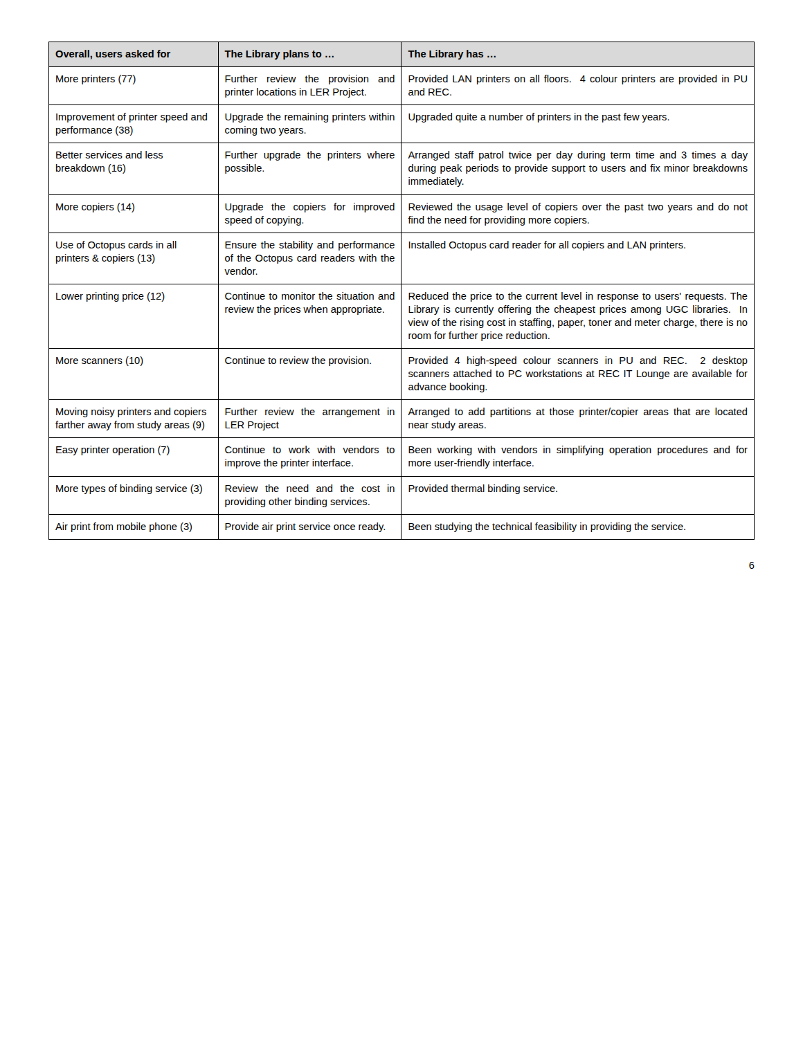| Overall, users asked for | The Library plans to … | The Library has … |
| --- | --- | --- |
| More printers (77) | Further review the provision and printer locations in LER Project. | Provided LAN printers on all floors. 4 colour printers are provided in PU and REC. |
| Improvement of printer speed and performance (38) | Upgrade the remaining printers within coming two years. | Upgraded quite a number of printers in the past few years. |
| Better services and less breakdown (16) | Further upgrade the printers where possible. | Arranged staff patrol twice per day during term time and 3 times a day during peak periods to provide support to users and fix minor breakdowns immediately. |
| More copiers (14) | Upgrade the copiers for improved speed of copying. | Reviewed the usage level of copiers over the past two years and do not find the need for providing more copiers. |
| Use of Octopus cards in all printers & copiers (13) | Ensure the stability and performance of the Octopus card readers with the vendor. | Installed Octopus card reader for all copiers and LAN printers. |
| Lower printing price (12) | Continue to monitor the situation and review the prices when appropriate. | Reduced the price to the current level in response to users' requests. The Library is currently offering the cheapest prices among UGC libraries. In view of the rising cost in staffing, paper, toner and meter charge, there is no room for further price reduction. |
| More scanners (10) | Continue to review the provision. | Provided 4 high-speed colour scanners in PU and REC. 2 desktop scanners attached to PC workstations at REC IT Lounge are available for advance booking. |
| Moving noisy printers and copiers farther away from study areas (9) | Further review the arrangement in LER Project | Arranged to add partitions at those printer/copier areas that are located near study areas. |
| Easy printer operation (7) | Continue to work with vendors to improve the printer interface. | Been working with vendors in simplifying operation procedures and for more user-friendly interface. |
| More types of binding service (3) | Review the need and the cost in providing other binding services. | Provided thermal binding service. |
| Air print from mobile phone (3) | Provide air print service once ready. | Been studying the technical feasibility in providing the service. |
6